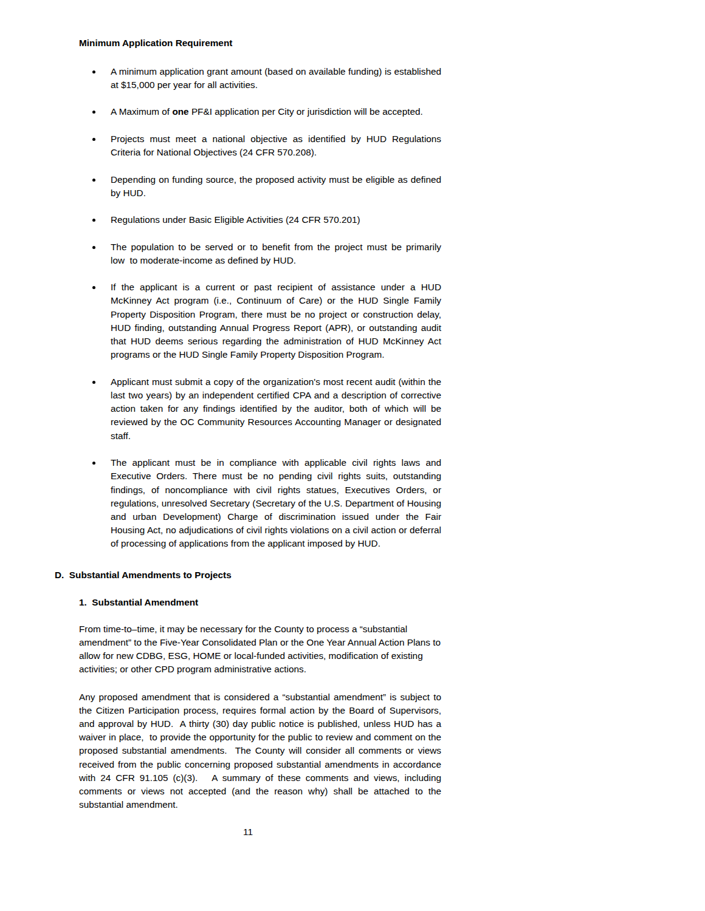Minimum Application Requirement
A minimum application grant amount (based on available funding) is established at $15,000 per year for all activities.
A Maximum of one PF&I application per City or jurisdiction will be accepted.
Projects must meet a national objective as identified by HUD Regulations Criteria for National Objectives (24 CFR 570.208).
Depending on funding source, the proposed activity must be eligible as defined by HUD.
Regulations under Basic Eligible Activities (24 CFR 570.201)
The population to be served or to benefit from the project must be primarily low to moderate-income as defined by HUD.
If the applicant is a current or past recipient of assistance under a HUD McKinney Act program (i.e., Continuum of Care) or the HUD Single Family Property Disposition Program, there must be no project or construction delay, HUD finding, outstanding Annual Progress Report (APR), or outstanding audit that HUD deems serious regarding the administration of HUD McKinney Act programs or the HUD Single Family Property Disposition Program.
Applicant must submit a copy of the organization's most recent audit (within the last two years) by an independent certified CPA and a description of corrective action taken for any findings identified by the auditor, both of which will be reviewed by the OC Community Resources Accounting Manager or designated staff.
The applicant must be in compliance with applicable civil rights laws and Executive Orders. There must be no pending civil rights suits, outstanding findings, of noncompliance with civil rights statues, Executives Orders, or regulations, unresolved Secretary (Secretary of the U.S. Department of Housing and urban Development) Charge of discrimination issued under the Fair Housing Act, no adjudications of civil rights violations on a civil action or deferral of processing of applications from the applicant imposed by HUD.
D. Substantial Amendments to Projects
1. Substantial Amendment
From time-to–time, it may be necessary for the County to process a “substantial amendment” to the Five-Year Consolidated Plan or the One Year Annual Action Plans to allow for new CDBG, ESG, HOME or local-funded activities, modification of existing activities; or other CPD program administrative actions.
Any proposed amendment that is considered a “substantial amendment” is subject to the Citizen Participation process, requires formal action by the Board of Supervisors, and approval by HUD. A thirty (30) day public notice is published, unless HUD has a waiver in place, to provide the opportunity for the public to review and comment on the proposed substantial amendments. The County will consider all comments or views received from the public concerning proposed substantial amendments in accordance with 24 CFR 91.105 (c)(3). A summary of these comments and views, including comments or views not accepted (and the reason why) shall be attached to the substantial amendment.
11